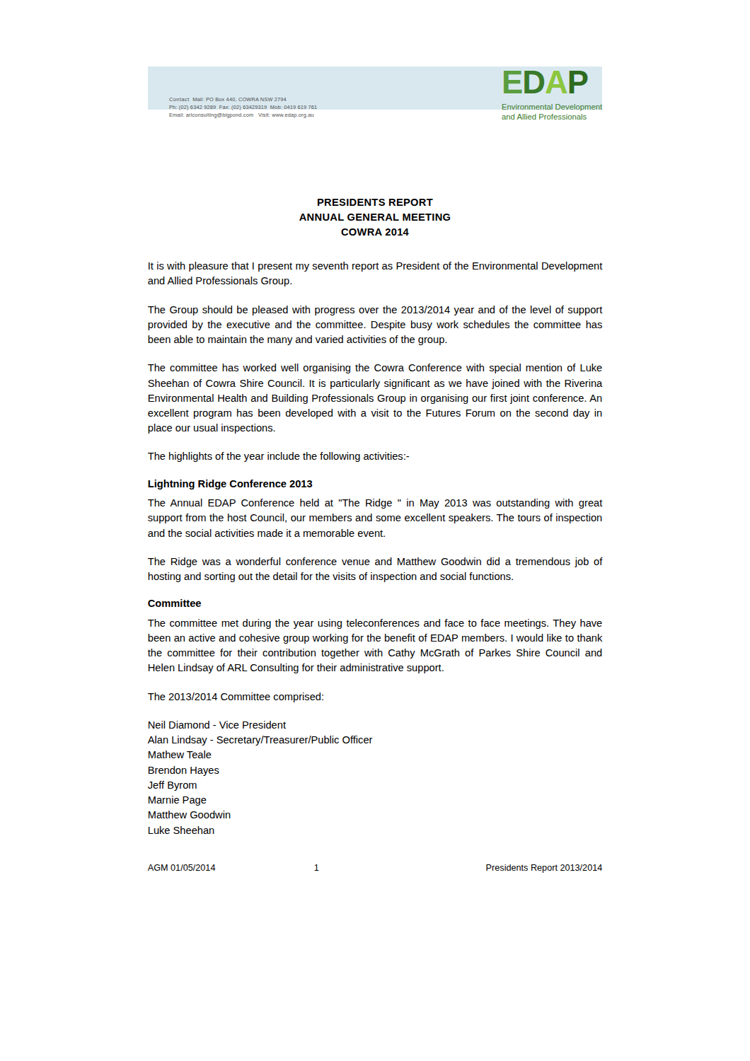EDAP
Environmental Development
and Allied Professionals
Contact Mail: PO Box 440, COWRA NSW 2794
Ph: (02) 6342 9289 Fax: (02) 63429319 Mob: 0419 619 761
Email: arlconsulting@bigpond.com Visit: www.edap.org.au
PRESIDENTS REPORT
ANNUAL GENERAL MEETING
COWRA 2014
It is with pleasure that I present my seventh report as President of the Environmental Development and Allied Professionals Group.
The Group should be pleased with progress over the 2013/2014 year and of the level of support provided by the executive and the committee. Despite busy work schedules the committee has been able to maintain the many and varied activities of the group.
The committee has worked well organising the Cowra Conference with special mention of Luke Sheehan of Cowra Shire Council. It is particularly significant as we have joined with the Riverina Environmental Health and Building Professionals Group in organising our first joint conference. An excellent program has been developed with a visit to the Futures Forum on the second day in place our usual inspections.
The highlights of the year include the following activities:-
Lightning Ridge Conference 2013
The Annual EDAP Conference held at "The Ridge " in May 2013 was outstanding with great support from the host Council, our members and some excellent speakers. The tours of inspection and the social activities made it a memorable event.
The Ridge was a wonderful conference venue and Matthew Goodwin did a tremendous job of hosting and sorting out the detail for the visits of inspection and social functions.
Committee
The committee met during the year using teleconferences and face to face meetings. They have been an active and cohesive group working for the benefit of EDAP members. I would like to thank the committee for their contribution together with Cathy McGrath of Parkes Shire Council and Helen Lindsay of ARL Consulting for their administrative support.
The 2013/2014 Committee comprised:
Neil Diamond - Vice President
Alan Lindsay - Secretary/Treasurer/Public Officer
Mathew Teale
Brendon Hayes
Jeff Byrom
Marnie Page
Matthew Goodwin
Luke Sheehan
| AGM 01/05/2014 | 1 | Presidents Report 2013/2014 |